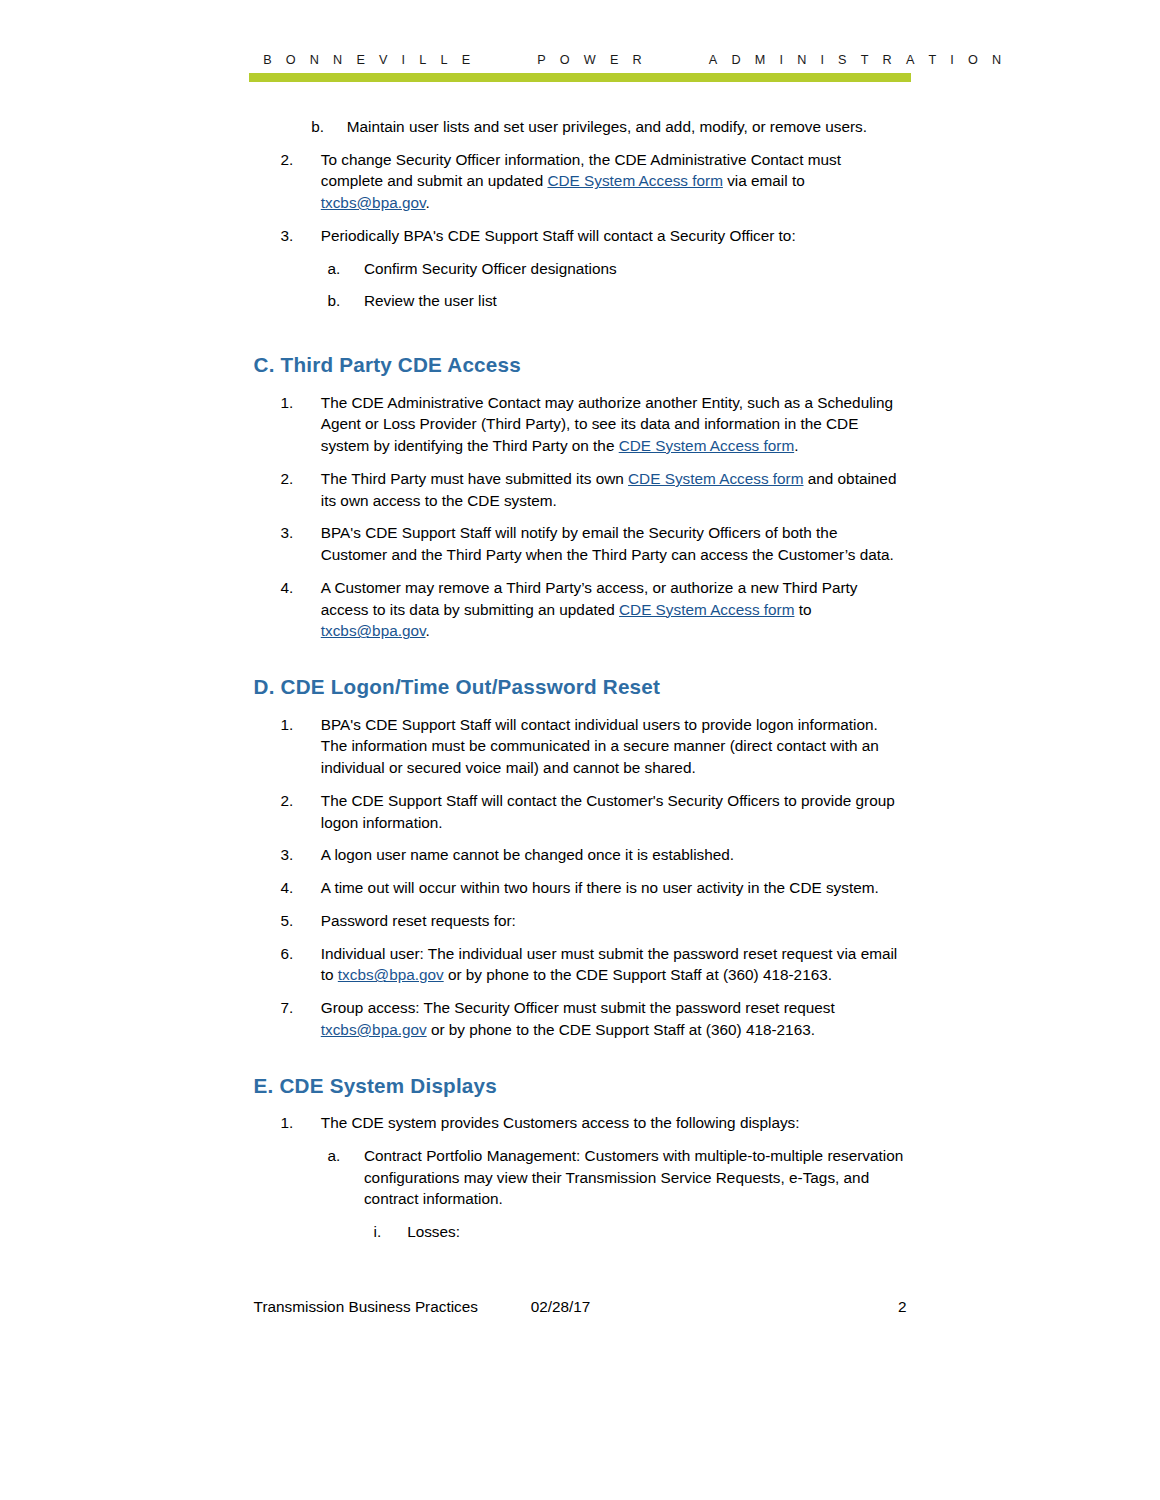B O N N E V I L L E P O W E R A D M I N I S T R A T I O N
b. Maintain user lists and set user privileges, and add, modify, or remove users.
2. To change Security Officer information, the CDE Administrative Contact must complete and submit an updated CDE System Access form via email to txcbs@bpa.gov.
3. Periodically BPA's CDE Support Staff will contact a Security Officer to:
a. Confirm Security Officer designations
b. Review the user list
C. Third Party CDE Access
1. The CDE Administrative Contact may authorize another Entity, such as a Scheduling Agent or Loss Provider (Third Party), to see its data and information in the CDE system by identifying the Third Party on the CDE System Access form.
2. The Third Party must have submitted its own CDE System Access form and obtained its own access to the CDE system.
3. BPA's CDE Support Staff will notify by email the Security Officers of both the Customer and the Third Party when the Third Party can access the Customer’s data.
4. A Customer may remove a Third Party’s access, or authorize a new Third Party access to its data by submitting an updated CDE System Access form to txcbs@bpa.gov.
D. CDE Logon/Time Out/Password Reset
1. BPA's CDE Support Staff will contact individual users to provide logon information. The information must be communicated in a secure manner (direct contact with an individual or secured voice mail) and cannot be shared.
2. The CDE Support Staff will contact the Customer's Security Officers to provide group logon information.
3. A logon user name cannot be changed once it is established.
4. A time out will occur within two hours if there is no user activity in the CDE system.
5. Password reset requests for:
6. Individual user: The individual user must submit the password reset request via email to txcbs@bpa.gov or by phone to the CDE Support Staff at (360) 418-2163.
7. Group access: The Security Officer must submit the password reset request txcbs@bpa.gov or by phone to the CDE Support Staff at (360) 418-2163.
E. CDE System Displays
1. The CDE system provides Customers access to the following displays:
a. Contract Portfolio Management: Customers with multiple-to-multiple reservation configurations may view their Transmission Service Requests, e-Tags, and contract information.
i. Losses:
Transmission Business Practices 02/28/17 2